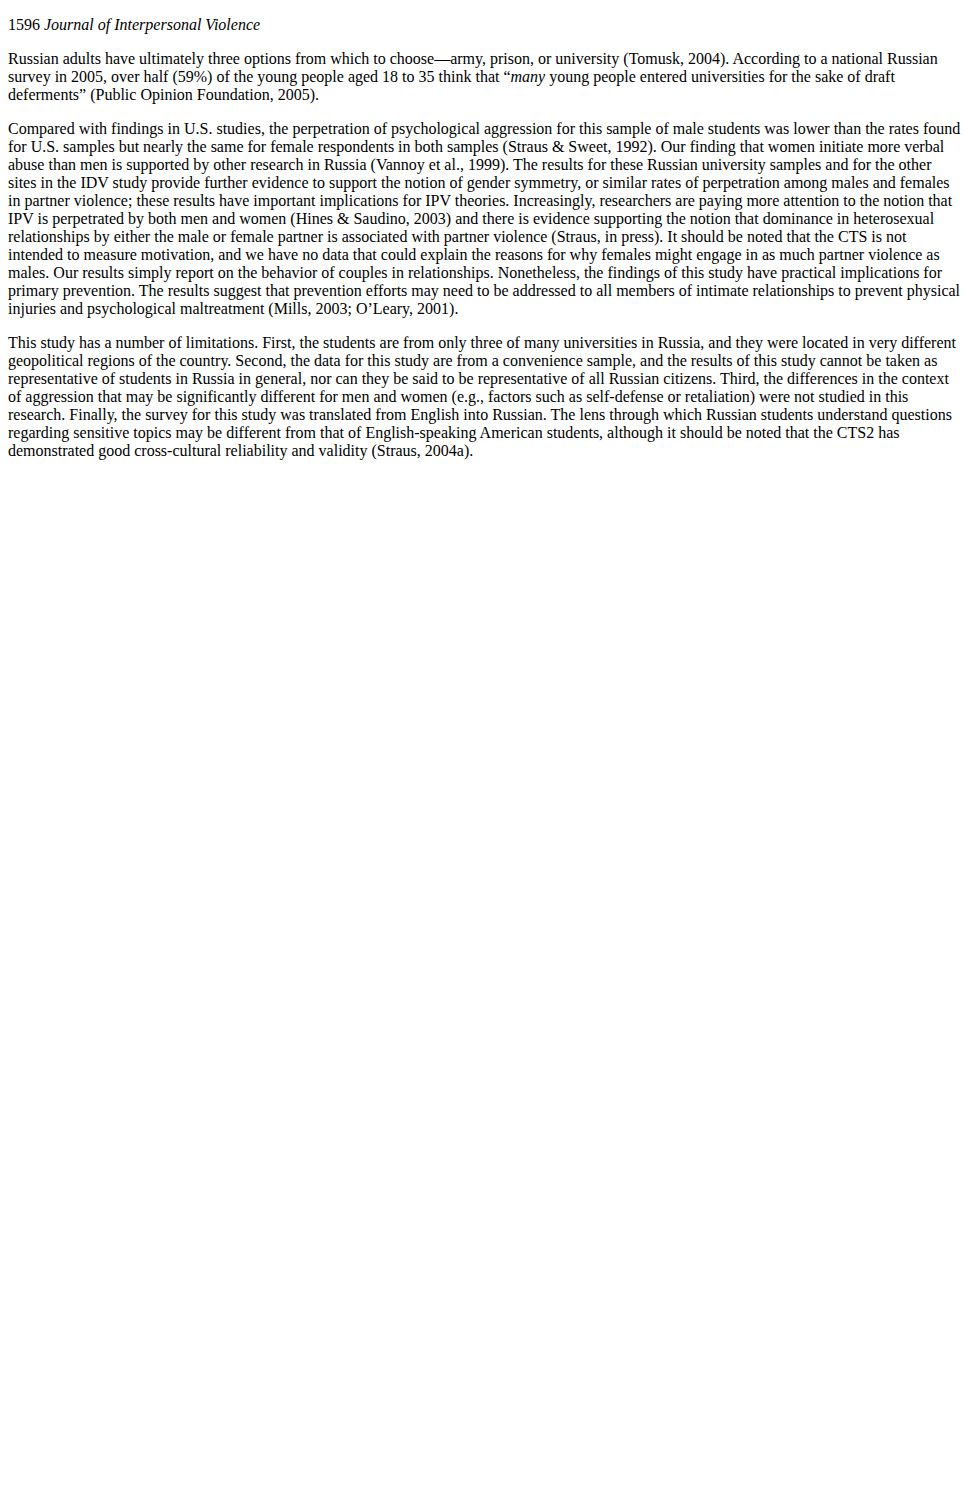1596 Journal of Interpersonal Violence
Russian adults have ultimately three options from which to choose—army, prison, or university (Tomusk, 2004). According to a national Russian survey in 2005, over half (59%) of the young people aged 18 to 35 think that “many young people entered universities for the sake of draft deferments” (Public Opinion Foundation, 2005).
Compared with findings in U.S. studies, the perpetration of psychological aggression for this sample of male students was lower than the rates found for U.S. samples but nearly the same for female respondents in both samples (Straus & Sweet, 1992). Our finding that women initiate more verbal abuse than men is supported by other research in Russia (Vannoy et al., 1999). The results for these Russian university samples and for the other sites in the IDV study provide further evidence to support the notion of gender symmetry, or similar rates of perpetration among males and females in partner violence; these results have important implications for IPV theories. Increasingly, researchers are paying more attention to the notion that IPV is perpetrated by both men and women (Hines & Saudino, 2003) and there is evidence supporting the notion that dominance in heterosexual relationships by either the male or female partner is associated with partner violence (Straus, in press). It should be noted that the CTS is not intended to measure motivation, and we have no data that could explain the reasons for why females might engage in as much partner violence as males. Our results simply report on the behavior of couples in relationships. Nonetheless, the findings of this study have practical implications for primary prevention. The results suggest that prevention efforts may need to be addressed to all members of intimate relationships to prevent physical injuries and psychological maltreatment (Mills, 2003; O’Leary, 2001).
This study has a number of limitations. First, the students are from only three of many universities in Russia, and they were located in very different geopolitical regions of the country. Second, the data for this study are from a convenience sample, and the results of this study cannot be taken as representative of students in Russia in general, nor can they be said to be representative of all Russian citizens. Third, the differences in the context of aggression that may be significantly different for men and women (e.g., factors such as self-defense or retaliation) were not studied in this research. Finally, the survey for this study was translated from English into Russian. The lens through which Russian students understand questions regarding sensitive topics may be different from that of English-speaking American students, although it should be noted that the CTS2 has demonstrated good cross-cultural reliability and validity (Straus, 2004a).